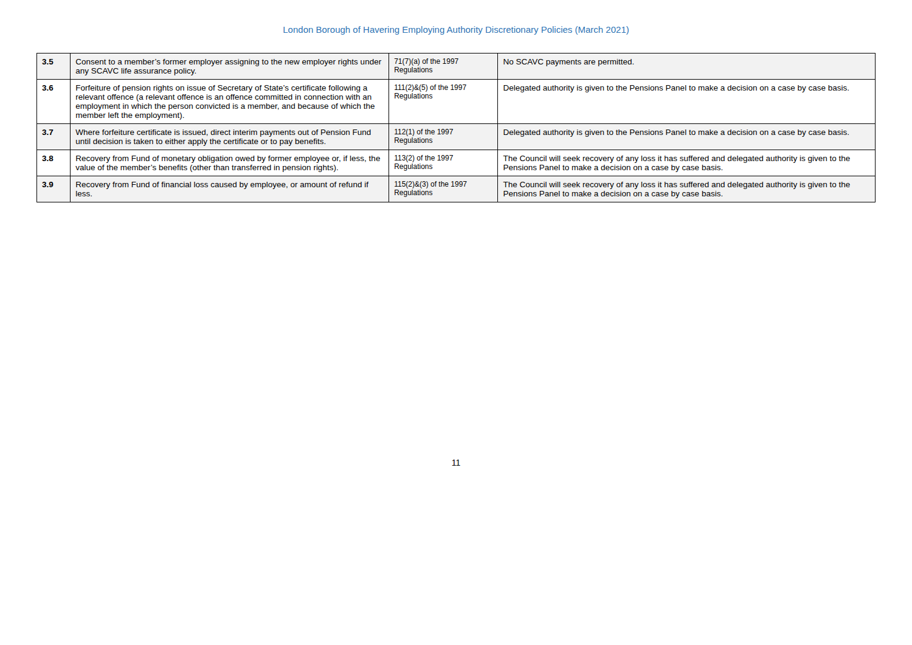London Borough of Havering Employing Authority Discretionary Policies (March 2021)
| 3.5 | Consent to a member’s former employer assigning to the new employer rights under any SCAVC life assurance policy. | 71(7)(a) of the 1997 Regulations | No SCAVC payments are permitted. |
| 3.6 | Forfeiture of pension rights on issue of Secretary of State’s certificate following a relevant offence (a relevant offence is an offence committed in connection with an employment in which the person convicted is a member, and because of which the member left the employment). | 111(2)&(5) of the 1997 Regulations | Delegated authority is given to the Pensions Panel to make a decision on a case by case basis. |
| 3.7 | Where forfeiture certificate is issued, direct interim payments out of Pension Fund until decision is taken to either apply the certificate or to pay benefits. | 112(1) of the 1997 Regulations | Delegated authority is given to the Pensions Panel to make a decision on a case by case basis. |
| 3.8 | Recovery from Fund of monetary obligation owed by former employee or, if less, the value of the member’s benefits (other than transferred in pension rights). | 113(2) of the 1997 Regulations | The Council will seek recovery of any loss it has suffered and delegated authority is given to the Pensions Panel to make a decision on a case by case basis. |
| 3.9 | Recovery from Fund of financial loss caused by employee, or amount of refund if less. | 115(2)&(3) of the 1997 Regulations | The Council will seek recovery of any loss it has suffered and delegated authority is given to the Pensions Panel to make a decision on a case by case basis. |
11